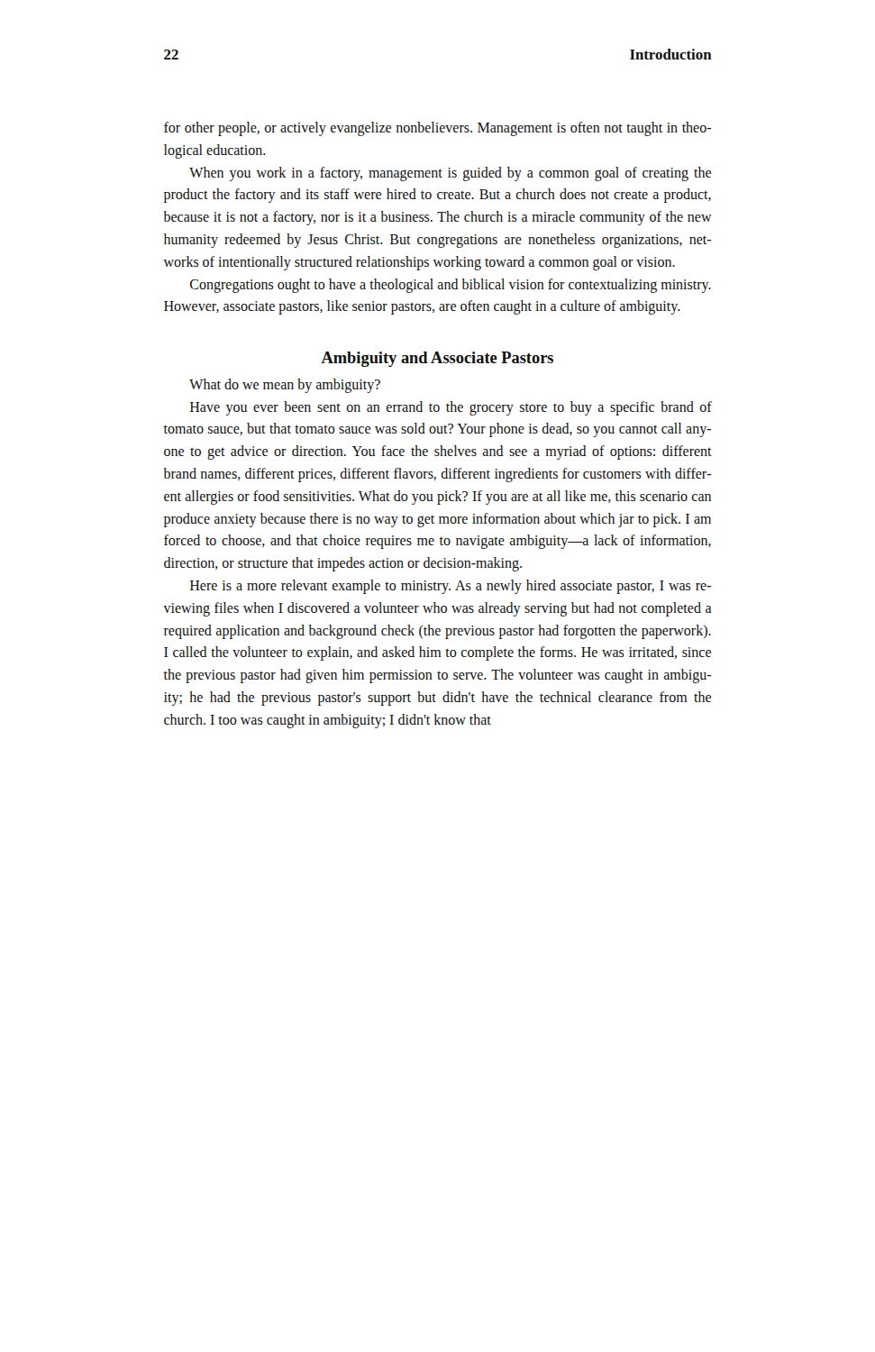22 Introduction
for other people, or actively evangelize nonbelievers. Management is often not taught in theological education.
When you work in a factory, management is guided by a common goal of creating the product the factory and its staff were hired to create. But a church does not create a product, because it is not a factory, nor is it a business. The church is a miracle community of the new humanity redeemed by Jesus Christ. But congregations are nonetheless organizations, networks of intentionally structured relationships working toward a common goal or vision.
Congregations ought to have a theological and biblical vision for contextualizing ministry. However, associate pastors, like senior pastors, are often caught in a culture of ambiguity.
Ambiguity and Associate Pastors
What do we mean by ambiguity?
Have you ever been sent on an errand to the grocery store to buy a specific brand of tomato sauce, but that tomato sauce was sold out? Your phone is dead, so you cannot call anyone to get advice or direction. You face the shelves and see a myriad of options: different brand names, different prices, different flavors, different ingredients for customers with different allergies or food sensitivities. What do you pick? If you are at all like me, this scenario can produce anxiety because there is no way to get more information about which jar to pick. I am forced to choose, and that choice requires me to navigate ambiguity—a lack of information, direction, or structure that impedes action or decision-making.
Here is a more relevant example to ministry. As a newly hired associate pastor, I was reviewing files when I discovered a volunteer who was already serving but had not completed a required application and background check (the previous pastor had forgotten the paperwork). I called the volunteer to explain, and asked him to complete the forms. He was irritated, since the previous pastor had given him permission to serve. The volunteer was caught in ambiguity; he had the previous pastor's support but didn't have the technical clearance from the church. I too was caught in ambiguity; I didn't know that